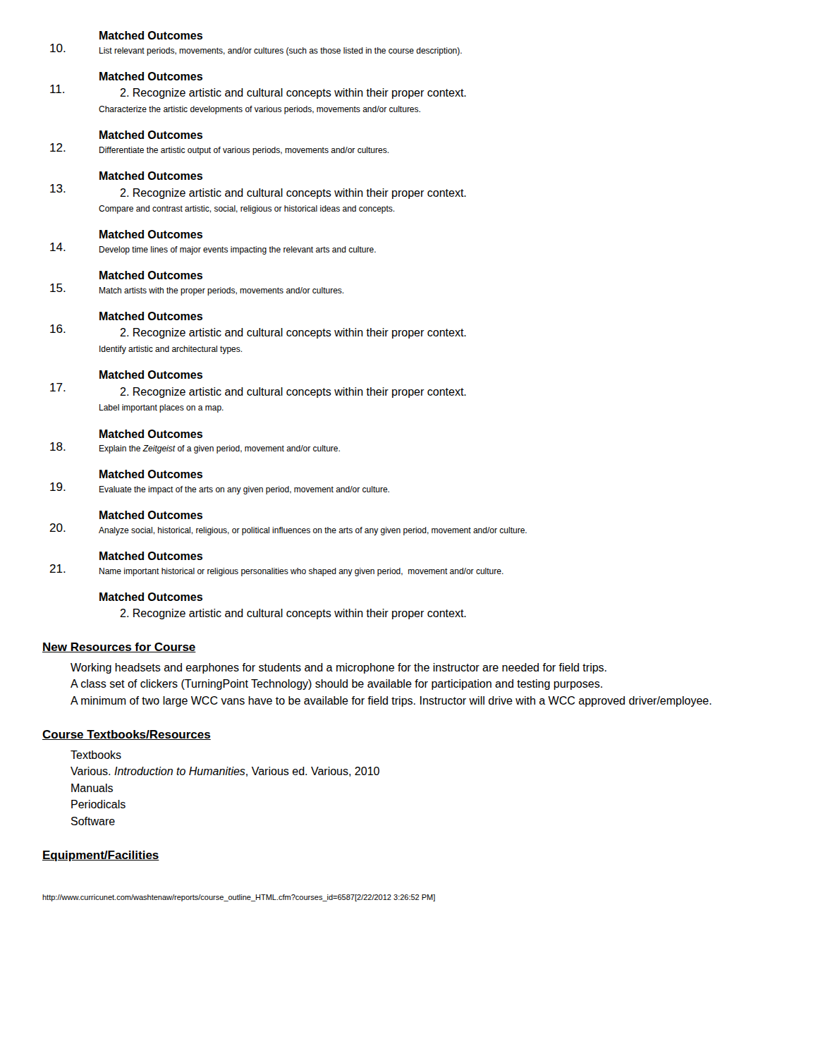Matched Outcomes
10.
List relevant periods, movements, and/or cultures (such as those listed in the course description).
Matched Outcomes
2. Recognize artistic and cultural concepts within their proper context.
11.
Characterize the artistic developments of various periods, movements and/or cultures.
Matched Outcomes
12.
Differentiate the artistic output of various periods, movements and/or cultures.
Matched Outcomes
2. Recognize artistic and cultural concepts within their proper context.
13.
Compare and contrast artistic, social, religious or historical ideas and concepts.
Matched Outcomes
14.
Develop time lines of major events impacting the relevant arts and culture.
Matched Outcomes
15.
Match artists with the proper periods, movements and/or cultures.
Matched Outcomes
2. Recognize artistic and cultural concepts within their proper context.
16.
Identify artistic and architectural types.
Matched Outcomes
2. Recognize artistic and cultural concepts within their proper context.
17.
Label important places on a map.
Matched Outcomes
18.
Explain the Zeitgeist of a given period, movement and/or culture.
Matched Outcomes
19.
Evaluate the impact of the arts on any given period, movement and/or culture.
Matched Outcomes
20.
Analyze social, historical, religious, or political influences on the arts of any given period, movement and/or culture.
Matched Outcomes
21.
Name important historical or religious personalities who shaped any given period, movement and/or culture.
Matched Outcomes
2. Recognize artistic and cultural concepts within their proper context.
New Resources for Course
Working headsets and earphones for students and a microphone for the instructor are needed for field trips.
A class set of clickers (TurningPoint Technology) should be available for participation and testing purposes.
A minimum of two large WCC vans have to be available for field trips. Instructor will drive with a WCC approved driver/employee.
Course Textbooks/Resources
Textbooks
Various. Introduction to Humanities, Various ed. Various, 2010
Manuals
Periodicals
Software
Equipment/Facilities
http://www.curricunet.com/washtenaw/reports/course_outline_HTML.cfm?courses_id=6587[2/22/2012 3:26:52 PM]